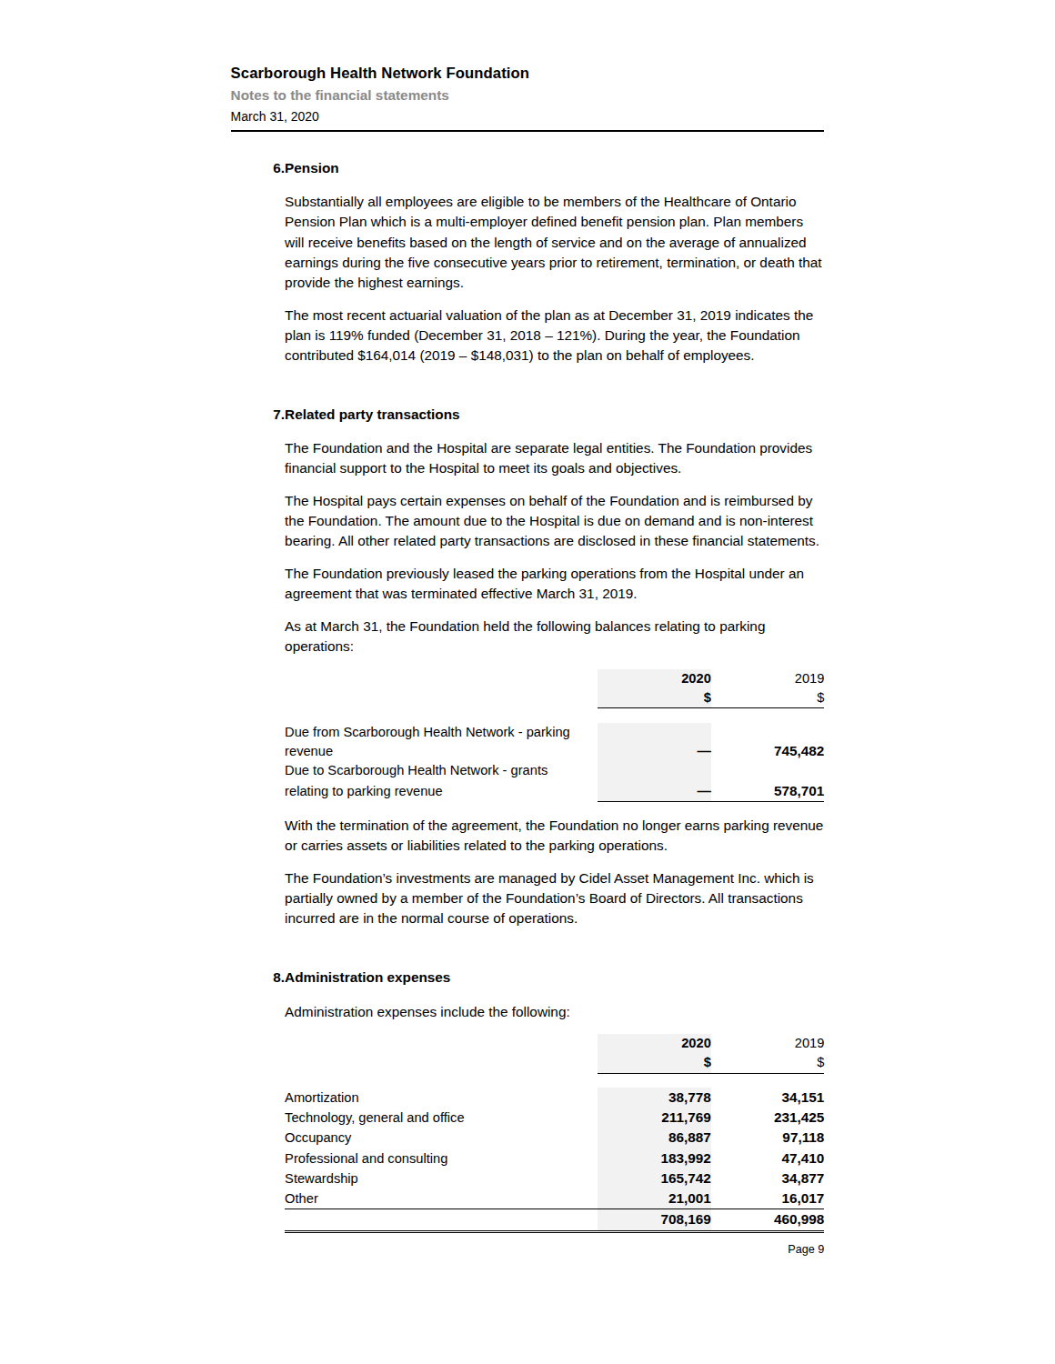Scarborough Health Network Foundation
Notes to the financial statements
March 31, 2020
6.
Pension
Substantially all employees are eligible to be members of the Healthcare of Ontario Pension Plan which is a multi-employer defined benefit pension plan. Plan members will receive benefits based on the length of service and on the average of annualized earnings during the five consecutive years prior to retirement, termination, or death that provide the highest earnings.
The most recent actuarial valuation of the plan as at December 31, 2019 indicates the plan is 119% funded (December 31, 2018 – 121%). During the year, the Foundation contributed $164,014 (2019 – $148,031) to the plan on behalf of employees.
7.
Related party transactions
The Foundation and the Hospital are separate legal entities. The Foundation provides financial support to the Hospital to meet its goals and objectives.
The Hospital pays certain expenses on behalf of the Foundation and is reimbursed by the Foundation. The amount due to the Hospital is due on demand and is non-interest bearing. All other related party transactions are disclosed in these financial statements.
The Foundation previously leased the parking operations from the Hospital under an agreement that was terminated effective March 31, 2019.
As at March 31, the Foundation held the following balances relating to parking operations:
| | 2020 | 2019 |
| | $ | $ |
| Due from Scarborough Health Network - parking revenue | — | 745,482 |
| Due to Scarborough Health Network - grants | | |
| relating to parking revenue | — | 578,701 |
With the termination of the agreement, the Foundation no longer earns parking revenue or carries assets or liabilities related to the parking operations.
The Foundation’s investments are managed by Cidel Asset Management Inc. which is partially owned by a member of the Foundation’s Board of Directors. All transactions incurred are in the normal course of operations.
8.
Administration expenses
Administration expenses include the following:
| | 2020 | 2019 |
| | $ | $ |
| Amortization | 38,778 | 34,151 |
| Technology, general and office | 211,769 | 231,425 |
| Occupancy | 86,887 | 97,118 |
| Professional and consulting | 183,992 | 47,410 |
| Stewardship | 165,742 | 34,877 |
| Other | 21,001 | 16,017 |
| | 708,169 | 460,998 |
Page 9